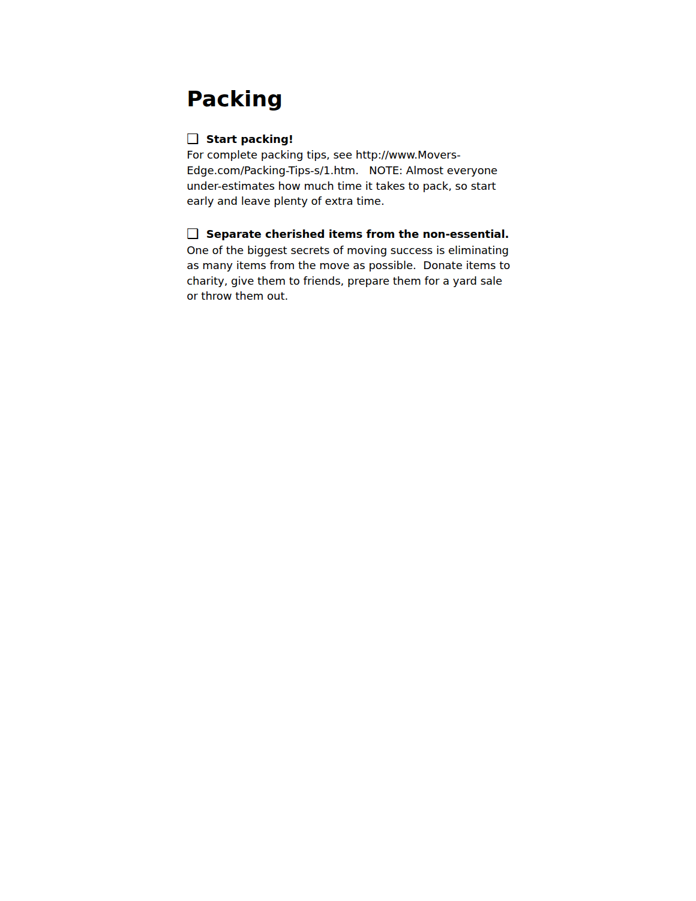Packing
❑ Start packing!
For complete packing tips, see http://www.Movers-Edge.com/Packing-Tips-s/1.htm. NOTE: Almost everyone under-estimates how much time it takes to pack, so start early and leave plenty of extra time.
❑ Separate cherished items from the non-essential.
One of the biggest secrets of moving success is eliminating as many items from the move as possible. Donate items to charity, give them to friends, prepare them for a yard sale or throw them out.